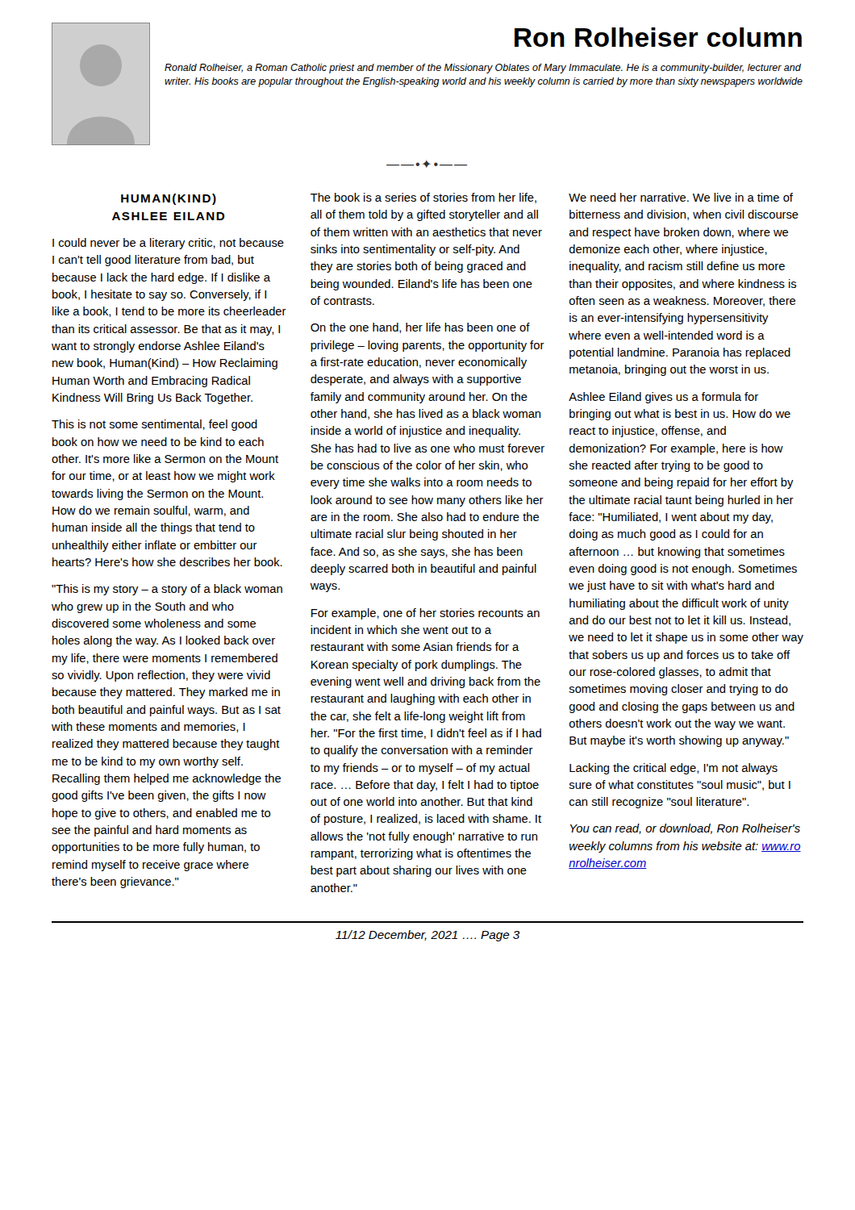Ron Rolheiser column
Ronald Rolheiser, a Roman Catholic priest and member of the Missionary Oblates of Mary Immaculate. He is a community-builder, lecturer and writer. His books are popular throughout the English-speaking world and his weekly column is carried by more than sixty newspapers worldwide
Human(Kind)
Ashlee Eiland
I could never be a literary critic, not because I can't tell good literature from bad, but because I lack the hard edge. If I dislike a book, I hesitate to say so. Conversely, if I like a book, I tend to be more its cheerleader than its critical assessor. Be that as it may, I want to strongly endorse Ashlee Eiland's new book, Human(Kind) – How Reclaiming Human Worth and Embracing Radical Kindness Will Bring Us Back Together.
This is not some sentimental, feel good book on how we need to be kind to each other. It's more like a Sermon on the Mount for our time, or at least how we might work towards living the Sermon on the Mount. How do we remain soulful, warm, and human inside all the things that tend to unhealthily either inflate or embitter our hearts? Here's how she describes her book.
"This is my story – a story of a black woman who grew up in the South and who discovered some wholeness and some holes along the way. As I looked back over my life, there were moments I remembered so vividly. Upon reflection, they were vivid because they mattered. They marked me in both beautiful and painful ways. But as I sat with these moments and memories, I realized they mattered because they taught me to be kind to my own worthy self. Recalling them helped me acknowledge the good gifts I've been given, the gifts I now hope to give to others, and enabled me to see the painful and hard moments as opportunities to be more fully human, to remind myself to receive grace where there's been grievance."
The book is a series of stories from her life, all of them told by a gifted storyteller and all of them written with an aesthetics that never sinks into sentimentality or self-pity. And they are stories both of being graced and being wounded. Eiland's life has been one of contrasts.
On the one hand, her life has been one of privilege – loving parents, the opportunity for a first-rate education, never economically desperate, and always with a supportive family and community around her. On the other hand, she has lived as a black woman inside a world of injustice and inequality. She has had to live as one who must forever be conscious of the color of her skin, who every time she walks into a room needs to look around to see how many others like her are in the room. She also had to endure the ultimate racial slur being shouted in her face. And so, as she says, she has been deeply scarred both in beautiful and painful ways.
For example, one of her stories recounts an incident in which she went out to a restaurant with some Asian friends for a Korean specialty of pork dumplings. The evening went well and driving back from the restaurant and laughing with each other in the car, she felt a life-long weight lift from her. "For the first time, I didn't feel as if I had to qualify the conversation with a reminder to my friends – or to myself – of my actual race. … Before that day, I felt I had to tiptoe out of one world into another. But that kind of posture, I realized, is laced with shame. It allows the 'not fully enough' narrative to run rampant, terrorizing what is oftentimes the best part about sharing our lives with one another."
We need her narrative. We live in a time of bitterness and division, when civil discourse and respect have broken down, where we demonize each other, where injustice, inequality, and racism still define us more than their opposites, and where kindness is often seen as a weakness. Moreover, there is an ever-intensifying hypersensitivity where even a well-intended word is a potential landmine. Paranoia has replaced metanoia, bringing out the worst in us.
Ashlee Eiland gives us a formula for bringing out what is best in us. How do we react to injustice, offense, and demonization? For example, here is how she reacted after trying to be good to someone and being repaid for her effort by the ultimate racial taunt being hurled in her face: "Humiliated, I went about my day, doing as much good as I could for an afternoon … but knowing that sometimes even doing good is not enough. Sometimes we just have to sit with what's hard and humiliating about the difficult work of unity and do our best not to let it kill us. Instead, we need to let it shape us in some other way that sobers us up and forces us to take off our rose-colored glasses, to admit that sometimes moving closer and trying to do good and closing the gaps between us and others doesn't work out the way we want. But maybe it's worth showing up anyway."
Lacking the critical edge, I'm not always sure of what constitutes "soul music", but I can still recognize "soul literature".
You can read, or download, Ron Rolheiser's weekly columns from his website at: www.ronrolheiser.com
11/12 December, 2021 …. Page 3